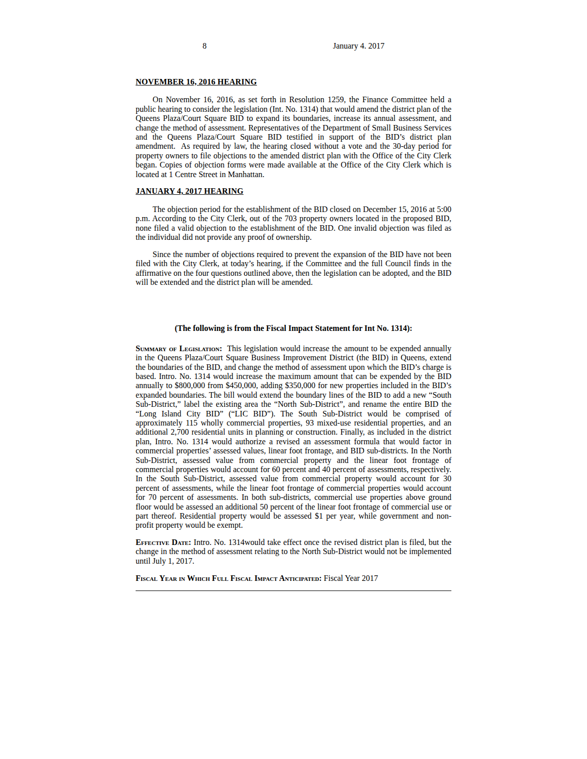8 January 4. 2017
NOVEMBER 16, 2016 HEARING
On November 16, 2016, as set forth in Resolution 1259, the Finance Committee held a public hearing to consider the legislation (Int. No. 1314) that would amend the district plan of the Queens Plaza/Court Square BID to expand its boundaries, increase its annual assessment, and change the method of assessment. Representatives of the Department of Small Business Services and the Queens Plaza/Court Square BID testified in support of the BID’s district plan amendment. As required by law, the hearing closed without a vote and the 30-day period for property owners to file objections to the amended district plan with the Office of the City Clerk began. Copies of objection forms were made available at the Office of the City Clerk which is located at 1 Centre Street in Manhattan.
JANUARY 4, 2017 HEARING
The objection period for the establishment of the BID closed on December 15, 2016 at 5:00 p.m. According to the City Clerk, out of the 703 property owners located in the proposed BID, none filed a valid objection to the establishment of the BID. One invalid objection was filed as the individual did not provide any proof of ownership.
Since the number of objections required to prevent the expansion of the BID have not been filed with the City Clerk, at today’s hearing, if the Committee and the full Council finds in the affirmative on the four questions outlined above, then the legislation can be adopted, and the BID will be extended and the district plan will be amended.
(The following is from the Fiscal Impact Statement for Int No. 1314):
Summary of Legislation: This legislation would increase the amount to be expended annually in the Queens Plaza/Court Square Business Improvement District (the BID) in Queens, extend the boundaries of the BID, and change the method of assessment upon which the BID’s charge is based. Intro. No. 1314 would increase the maximum amount that can be expended by the BID annually to $800,000 from $450,000, adding $350,000 for new properties included in the BID’s expanded boundaries. The bill would extend the boundary lines of the BID to add a new “South Sub-District,” label the existing area the “North Sub-District”, and rename the entire BID the “Long Island City BID” (“LIC BID”). The South Sub-District would be comprised of approximately 115 wholly commercial properties, 93 mixed-use residential properties, and an additional 2,700 residential units in planning or construction. Finally, as included in the district plan, Intro. No. 1314 would authorize a revised an assessment formula that would factor in commercial properties’ assessed values, linear foot frontage, and BID sub-districts. In the North Sub-District, assessed value from commercial property and the linear foot frontage of commercial properties would account for 60 percent and 40 percent of assessments, respectively. In the South Sub-District, assessed value from commercial property would account for 30 percent of assessments, while the linear foot frontage of commercial properties would account for 70 percent of assessments. In both sub-districts, commercial use properties above ground floor would be assessed an additional 50 percent of the linear foot frontage of commercial use or part thereof. Residential property would be assessed $1 per year, while government and non-profit property would be exempt.
Effective Date: Intro. No. 1314would take effect once the revised district plan is filed, but the change in the method of assessment relating to the North Sub-District would not be implemented until July 1, 2017.
Fiscal Year in Which Full Fiscal Impact Anticipated: Fiscal Year 2017